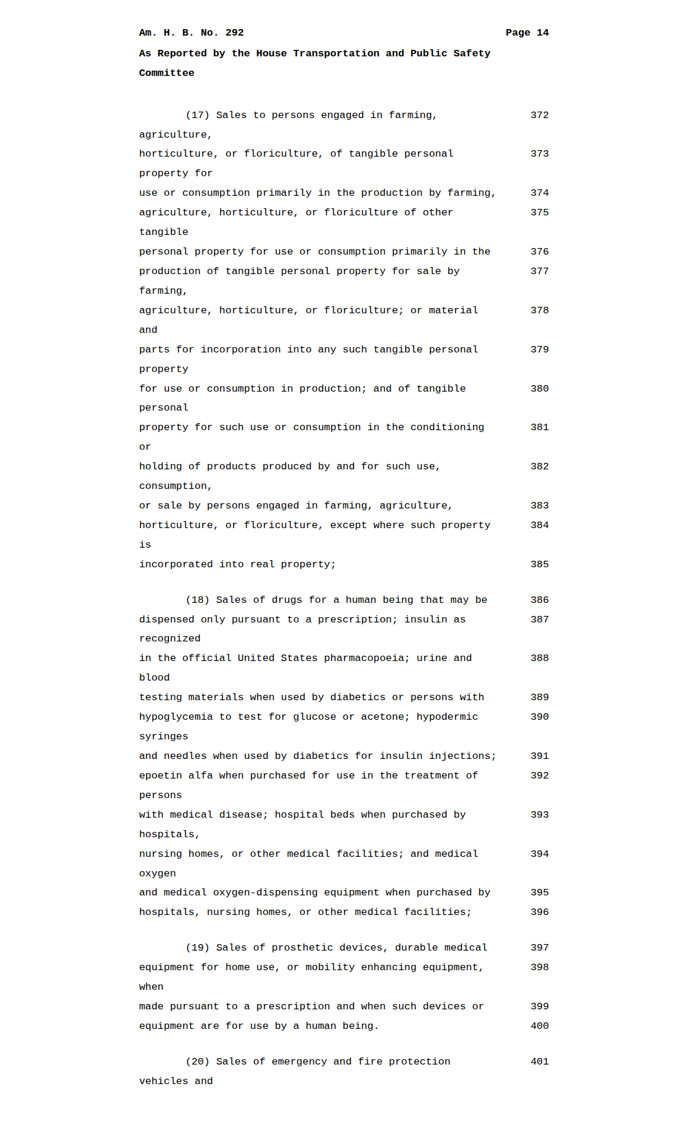Am. H. B. No. 292 Page 14
As Reported by the House Transportation and Public Safety Committee
(17) Sales to persons engaged in farming, agriculture, 372
horticulture, or floriculture, of tangible personal property for 373
use or consumption primarily in the production by farming, 374
agriculture, horticulture, or floriculture of other tangible 375
personal property for use or consumption primarily in the 376
production of tangible personal property for sale by farming, 377
agriculture, horticulture, or floriculture; or material and 378
parts for incorporation into any such tangible personal property 379
for use or consumption in production; and of tangible personal 380
property for such use or consumption in the conditioning or 381
holding of products produced by and for such use, consumption, 382
or sale by persons engaged in farming, agriculture, 383
horticulture, or floriculture, except where such property is 384
incorporated into real property; 385
(18) Sales of drugs for a human being that may be 386
dispensed only pursuant to a prescription; insulin as recognized 387
in the official United States pharmacopoeia; urine and blood 388
testing materials when used by diabetics or persons with 389
hypoglycemia to test for glucose or acetone; hypodermic syringes 390
and needles when used by diabetics for insulin injections; 391
epoetin alfa when purchased for use in the treatment of persons 392
with medical disease; hospital beds when purchased by hospitals, 393
nursing homes, or other medical facilities; and medical oxygen 394
and medical oxygen-dispensing equipment when purchased by 395
hospitals, nursing homes, or other medical facilities; 396
(19) Sales of prosthetic devices, durable medical 397
equipment for home use, or mobility enhancing equipment, when 398
made pursuant to a prescription and when such devices or 399
equipment are for use by a human being. 400
(20) Sales of emergency and fire protection vehicles and 401